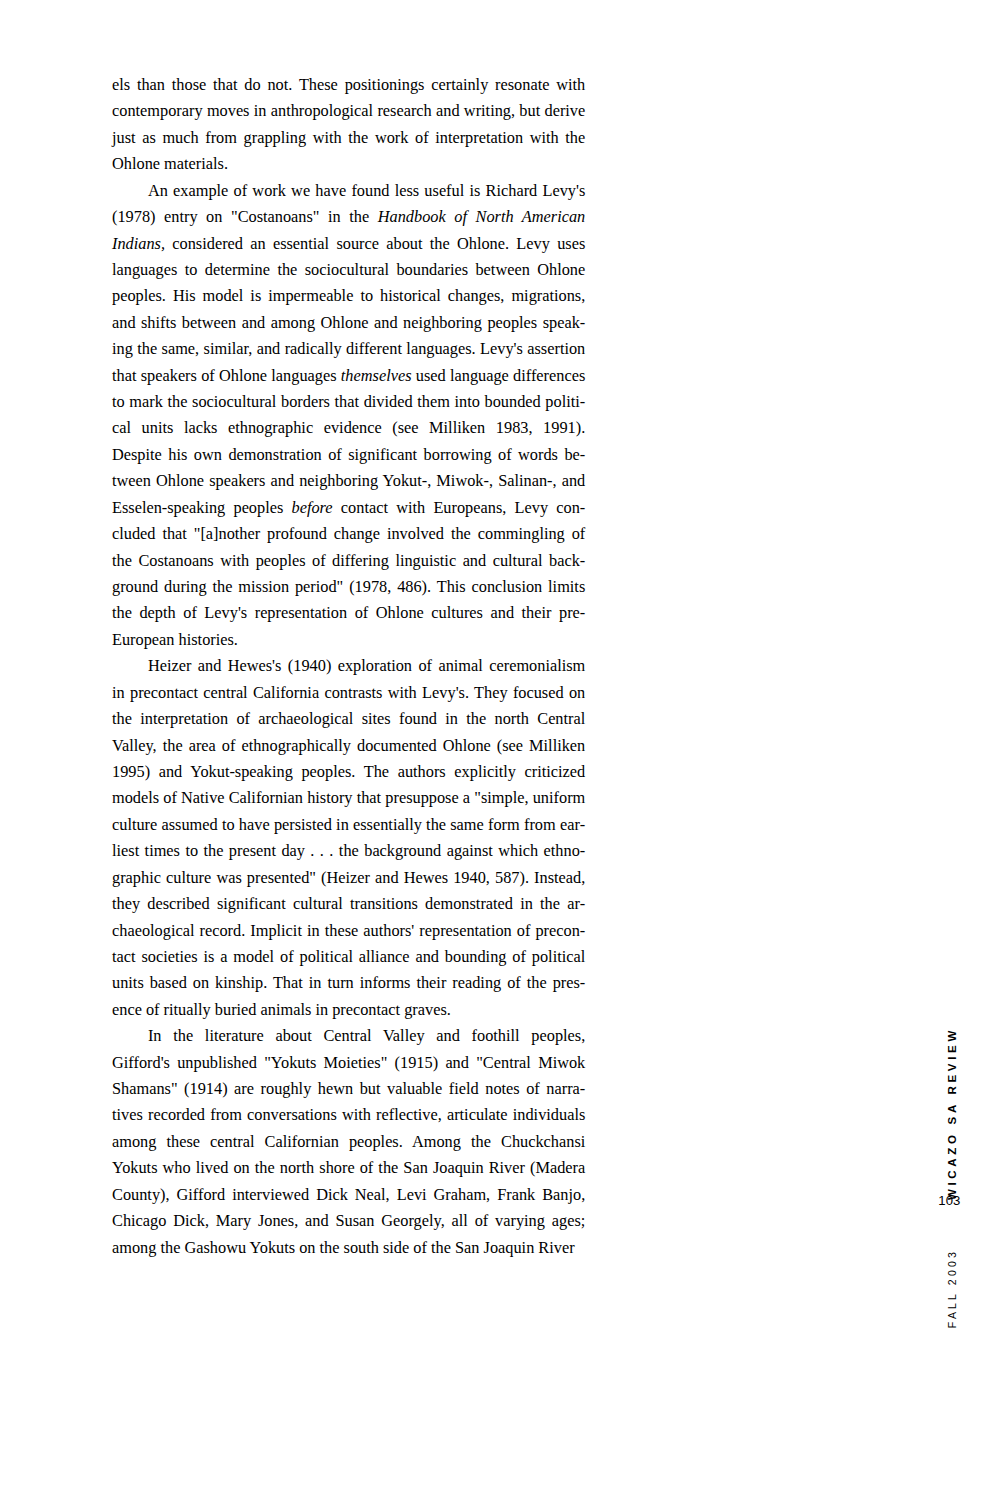els than those that do not. These positionings certainly resonate with contemporary moves in anthropological research and writing, but derive just as much from grappling with the work of interpretation with the Ohlone materials.
An example of work we have found less useful is Richard Levy's (1978) entry on "Costanoans" in the Handbook of North American Indians, considered an essential source about the Ohlone. Levy uses languages to determine the sociocultural boundaries between Ohlone peoples. His model is impermeable to historical changes, migrations, and shifts between and among Ohlone and neighboring peoples speaking the same, similar, and radically different languages. Levy's assertion that speakers of Ohlone languages themselves used language differences to mark the sociocultural borders that divided them into bounded political units lacks ethnographic evidence (see Milliken 1983, 1991). Despite his own demonstration of significant borrowing of words between Ohlone speakers and neighboring Yokut-, Miwok-, Salinan-, and Esselen-speaking peoples before contact with Europeans, Levy concluded that "[a]nother profound change involved the commingling of the Costanoans with peoples of differing linguistic and cultural background during the mission period" (1978, 486). This conclusion limits the depth of Levy's representation of Ohlone cultures and their pre-European histories.
Heizer and Hewes's (1940) exploration of animal ceremonialism in precontact central California contrasts with Levy's. They focused on the interpretation of archaeological sites found in the north Central Valley, the area of ethnographically documented Ohlone (see Milliken 1995) and Yokut-speaking peoples. The authors explicitly criticized models of Native Californian history that presuppose a "simple, uniform culture assumed to have persisted in essentially the same form from earliest times to the present day . . . the background against which ethnographic culture was presented" (Heizer and Hewes 1940, 587). Instead, they described significant cultural transitions demonstrated in the archaeological record. Implicit in these authors' representation of precontact societies is a model of political alliance and bounding of political units based on kinship. That in turn informs their reading of the presence of ritually buried animals in precontact graves.
In the literature about Central Valley and foothill peoples, Gifford's unpublished "Yokuts Moieties" (1915) and "Central Miwok Shamans" (1914) are roughly hewn but valuable field notes of narratives recorded from conversations with reflective, articulate individuals among these central Californian peoples. Among the Chuckchansi Yokuts who lived on the north shore of the San Joaquin River (Madera County), Gifford interviewed Dick Neal, Levi Graham, Frank Banjo, Chicago Dick, Mary Jones, and Susan Georgely, all of varying ages; among the Gashowu Yokuts on the south side of the San Joaquin River
WICAZO SA REVIEW
103
FALL 2003